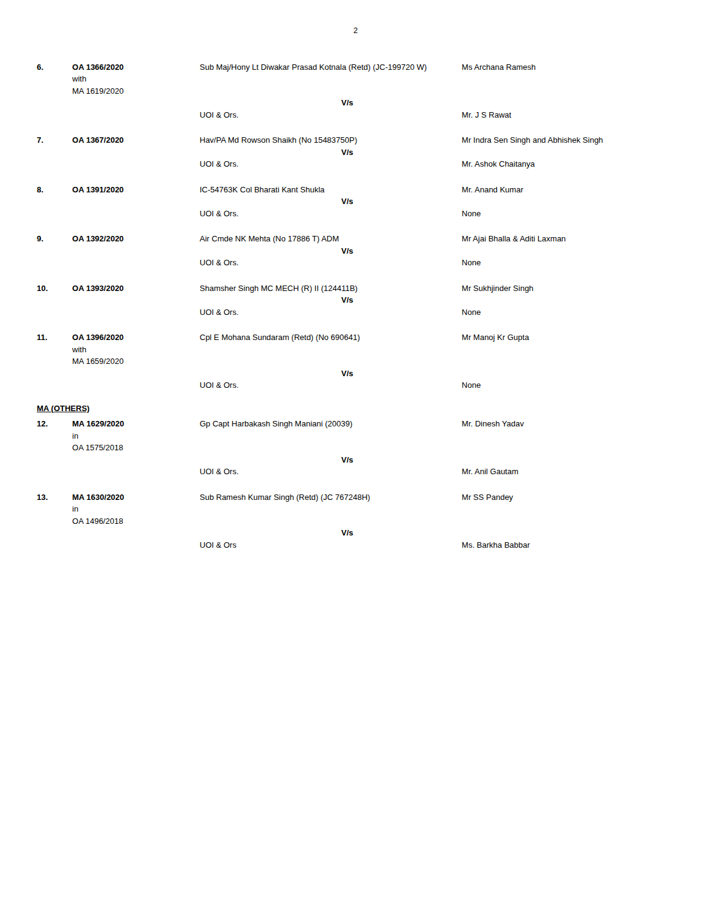2
| 6. | OA 1366/2020 with MA 1619/2020 | Sub Maj/Hony Lt Diwakar Prasad Kotnala (Retd) (JC-199720 W) | Ms Archana Ramesh |
| | | V/s | |
| | | UOI & Ors. | Mr. J S Rawat |
| 7. | OA 1367/2020 | Hav/PA Md Rowson Shaikh (No 15483750P) | Mr Indra Sen Singh and Abhishek Singh |
| | | V/s | |
| | | UOI & Ors. | Mr. Ashok Chaitanya |
| 8. | OA 1391/2020 | IC-54763K Col Bharati Kant Shukla | Mr. Anand Kumar |
| | | V/s | |
| | | UOI & Ors. | None |
| 9. | OA 1392/2020 | Air Cmde NK Mehta (No 17886 T) ADM | Mr Ajai Bhalla & Aditi Laxman |
| | | V/s | |
| | | UOI & Ors. | None |
| 10. | OA 1393/2020 | Shamsher Singh MC MECH (R) II (124411B) | Mr Sukhjinder Singh |
| | | V/s | |
| | | UOI & Ors. | None |
| 11. | OA 1396/2020 with MA 1659/2020 | Cpl E Mohana Sundaram (Retd) (No 690641) | Mr Manoj Kr Gupta |
| | | V/s | |
| | | UOI & Ors. | None |
| MA (OTHERS) |
| 12. | MA 1629/2020 in OA 1575/2018 | Gp Capt Harbakash Singh Maniani (20039) | Mr. Dinesh Yadav |
| | | V/s | |
| | | UOI & Ors. | Mr. Anil Gautam |
| 13. | MA 1630/2020 in OA 1496/2018 | Sub Ramesh Kumar Singh (Retd) (JC 767248H) | Mr SS Pandey |
| | | V/s | |
| | | UOI & Ors | Ms. Barkha Babbar |